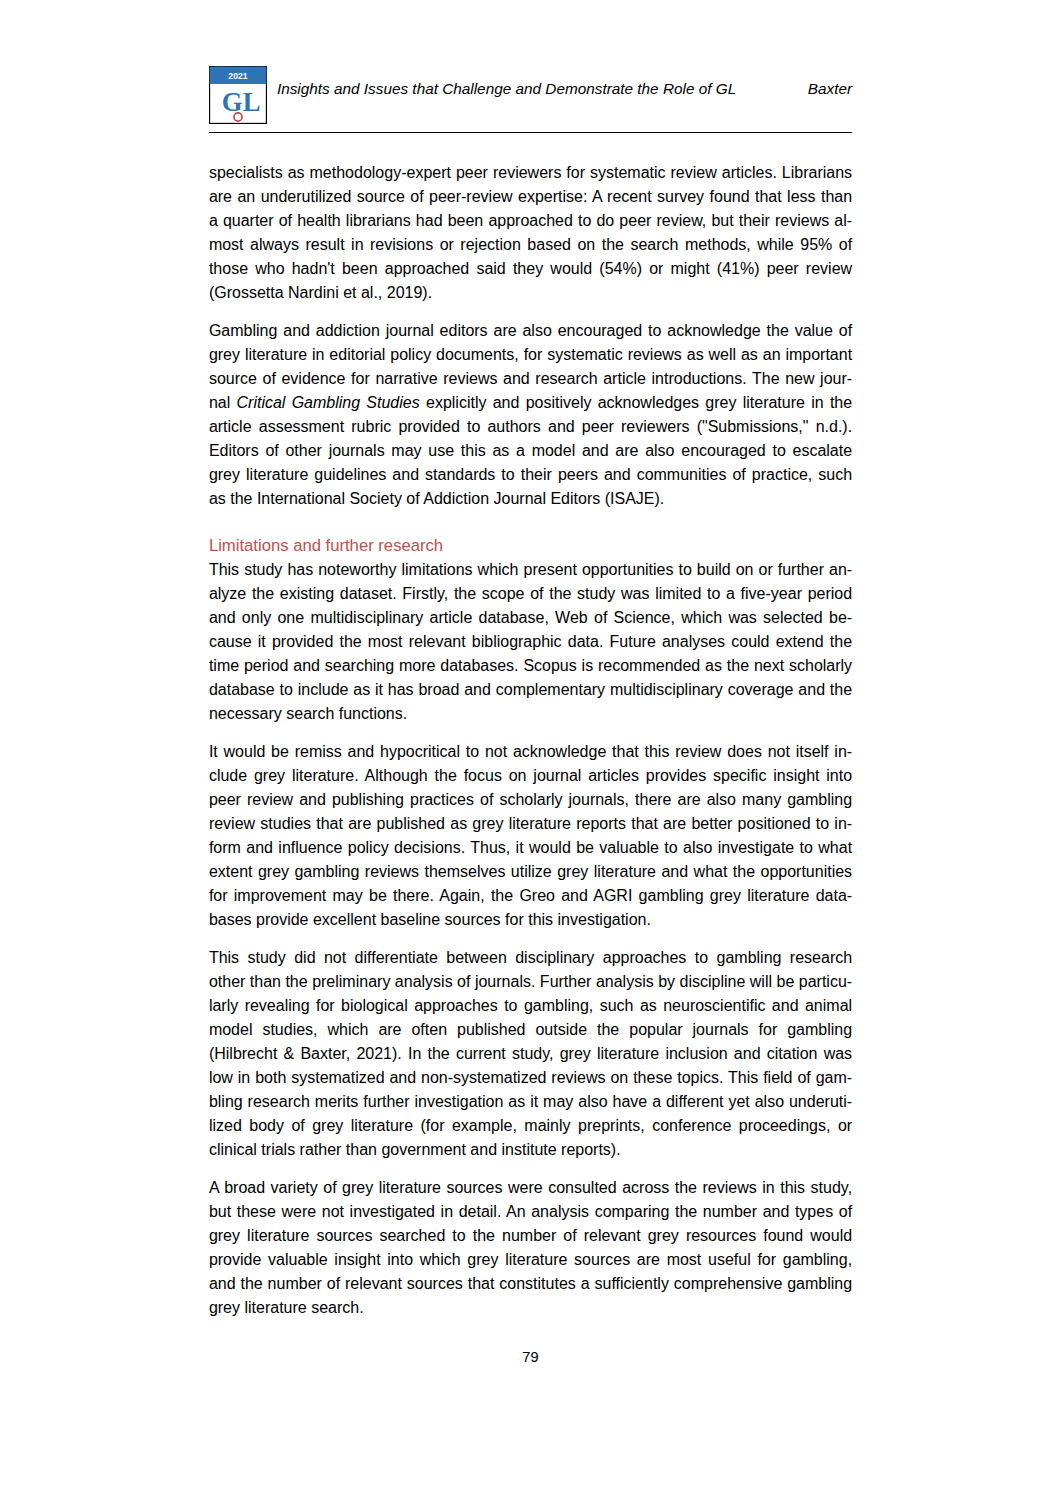2021 G L
Insights and Issues that Challenge and Demonstrate the Role of GL
Baxter
specialists as methodology-expert peer reviewers for systematic review articles. Librarians are an underutilized source of peer-review expertise: A recent survey found that less than a quarter of health librarians had been approached to do peer review, but their reviews almost always result in revisions or rejection based on the search methods, while 95% of those who hadn't been approached said they would (54%) or might (41%) peer review (Grossetta Nardini et al., 2019).
Gambling and addiction journal editors are also encouraged to acknowledge the value of grey literature in editorial policy documents, for systematic reviews as well as an important source of evidence for narrative reviews and research article introductions. The new journal Critical Gambling Studies explicitly and positively acknowledges grey literature in the article assessment rubric provided to authors and peer reviewers ("Submissions," n.d.). Editors of other journals may use this as a model and are also encouraged to escalate grey literature guidelines and standards to their peers and communities of practice, such as the International Society of Addiction Journal Editors (ISAJE).
Limitations and further research
This study has noteworthy limitations which present opportunities to build on or further analyze the existing dataset. Firstly, the scope of the study was limited to a five-year period and only one multidisciplinary article database, Web of Science, which was selected because it provided the most relevant bibliographic data. Future analyses could extend the time period and searching more databases. Scopus is recommended as the next scholarly database to include as it has broad and complementary multidisciplinary coverage and the necessary search functions.
It would be remiss and hypocritical to not acknowledge that this review does not itself include grey literature. Although the focus on journal articles provides specific insight into peer review and publishing practices of scholarly journals, there are also many gambling review studies that are published as grey literature reports that are better positioned to inform and influence policy decisions. Thus, it would be valuable to also investigate to what extent grey gambling reviews themselves utilize grey literature and what the opportunities for improvement may be there. Again, the Greo and AGRI gambling grey literature databases provide excellent baseline sources for this investigation.
This study did not differentiate between disciplinary approaches to gambling research other than the preliminary analysis of journals. Further analysis by discipline will be particularly revealing for biological approaches to gambling, such as neuroscientific and animal model studies, which are often published outside the popular journals for gambling (Hilbrecht & Baxter, 2021). In the current study, grey literature inclusion and citation was low in both systematized and non-systematized reviews on these topics. This field of gambling research merits further investigation as it may also have a different yet also underutilized body of grey literature (for example, mainly preprints, conference proceedings, or clinical trials rather than government and institute reports).
A broad variety of grey literature sources were consulted across the reviews in this study, but these were not investigated in detail. An analysis comparing the number and types of grey literature sources searched to the number of relevant grey resources found would provide valuable insight into which grey literature sources are most useful for gambling, and the number of relevant sources that constitutes a sufficiently comprehensive gambling grey literature search.
79